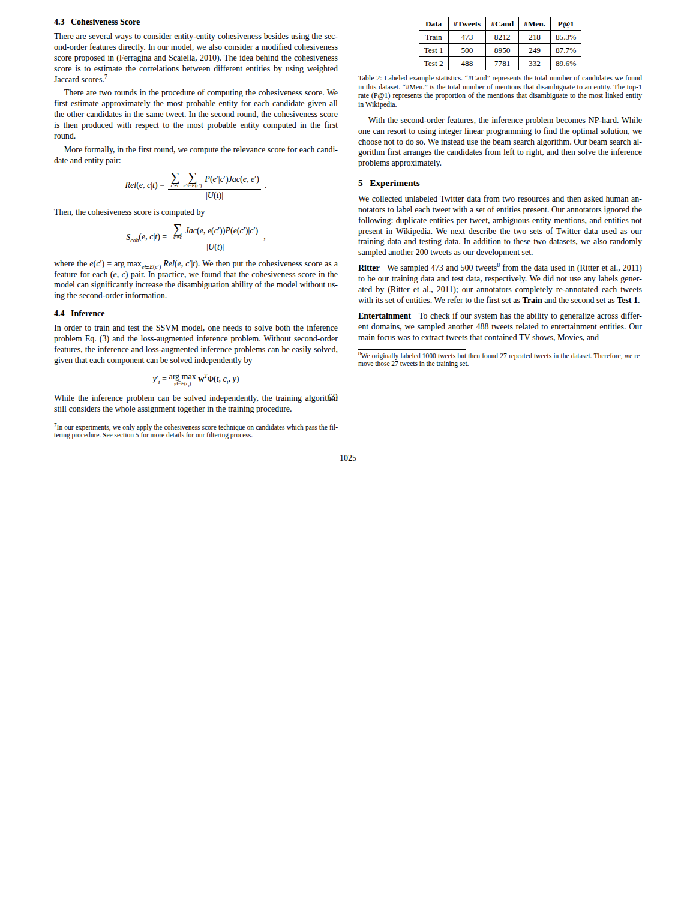4.3 Cohesiveness Score
There are several ways to consider entity-entity cohesiveness besides using the second-order features directly. In our model, we also consider a modified cohesiveness score proposed in (Ferragina and Scaiella, 2010). The idea behind the cohesiveness score is to estimate the correlations between different entities by using weighted Jaccard scores.7
There are two rounds in the procedure of computing the cohesiveness score. We first estimate approximately the most probable entity for each candidate given all the other candidates in the same tweet. In the second round, the cohesiveness score is then produced with respect to the most probable entity computed in the first round.
More formally, in the first round, we compute the relevance score for each candidate and entity pair:
Rel(e, c|t) = ∑c′≠c ∑e′∈E(c′) P(e′|c′)Jac(e, e′) |U(t)| .
Then, the cohesiveness score is computed by
Scoh(e, c|t) = ∑c′≠c Jac(e, e(c′))P(e(c′)|c′) |U(t)| ,
where the e(c′) = arg maxe∈E(c′) Rel(e, c′|t). We then put the cohesiveness score as a feature for each (e, c) pair. In practice, we found that the cohesiveness score in the model can significantly increase the disambiguation ability of the model without using the second-order information.
4.4 Inference
In order to train and test the SSVM model, one needs to solve both the inference problem Eq. (3) and the loss-augmented inference problem. Without second-order features, the inference and loss-augmented inference problems can be easily solved, given that each component can be solved independently by
y′i = arg max y∈E(ci) wTΦ(t, ci, y)
(3)
While the inference problem can be solved independently, the training algorithm still considers the whole assignment together in the training procedure.
7In our experiments, we only apply the cohesiveness score technique on candidates which pass the filtering procedure. See section 5 for more details for our filtering process.
| Data | #Tweets | #Cand | #Men. | P@1 |
| --- | --- | --- | --- | --- |
| Train | 473 | 8212 | 218 | 85.3% |
| Test 1 | 500 | 8950 | 249 | 87.7% |
| Test 2 | 488 | 7781 | 332 | 89.6% |
Table 2: Labeled example statistics. “#Cand” represents the total number of candidates we found in this dataset. “#Men.” is the total number of mentions that disambiguate to an entity. The top-1 rate (P@1) represents the proportion of the mentions that disambiguate to the most linked entity in Wikipedia.
With the second-order features, the inference problem becomes NP-hard. While one can resort to using integer linear programming to find the optimal solution, we choose not to do so. We instead use the beam search algorithm. Our beam search algorithm first arranges the candidates from left to right, and then solve the inference problems approximately.
5 Experiments
We collected unlabeled Twitter data from two resources and then asked human annotators to label each tweet with a set of entities present. Our annotators ignored the following: duplicate entities per tweet, ambiguous entity mentions, and entities not present in Wikipedia. We next describe the two sets of Twitter data used as our training data and testing data. In addition to these two datasets, we also randomly sampled another 200 tweets as our development set.
Ritter We sampled 473 and 500 tweets8 from the data used in (Ritter et al., 2011) to be our training data and test data, respectively. We did not use any labels generated by (Ritter et al., 2011); our annotators completely re-annotated each tweets with its set of entities. We refer to the first set as Train and the second set as Test 1.
Entertainment To check if our system has the ability to generalize across different domains, we sampled another 488 tweets related to entertainment entities. Our main focus was to extract tweets that contained TV shows, Movies, and
8We originally labeled 1000 tweets but then found 27 repeated tweets in the dataset. Therefore, we remove those 27 tweets in the training set.
1025